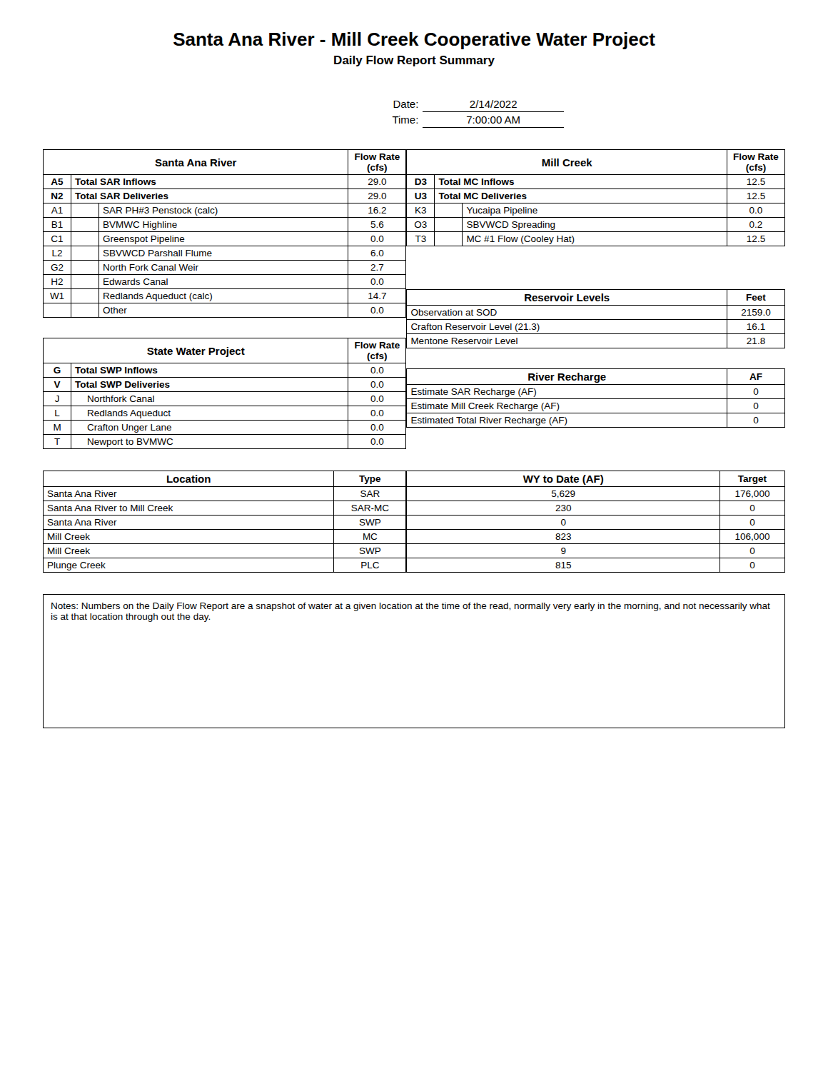Santa Ana River - Mill Creek Cooperative Water Project
Daily Flow Report Summary
| Date: | 2/14/2022 |
| Time: | 7:00:00 AM |
| / Santa Ana River / Flow Rate (cfs) / / --- / --- / / A5 / Total SAR Inflows / 29.0 / / N2 / Total SAR Deliveries / 29.0 / / A1 / / SAR PH#3 Penstock (calc) / 16.2 / / B1 / / BVMWC Highline / 5.6 / / C1 / / Greenspot Pipeline / 0.0 / / L2 / / SBVWCD Parshall Flume / 6.0 / / G2 / / North Fork Canal Weir / 2.7 / / H2 / / Edwards Canal / 0.0 / / W1 / / Redlands Aqueduct (calc) / 14.7 / / / / Other / 0.0 / / State Water Project / Flow Rate (cfs) / / --- / --- / / G / Total SWP Inflows / 0.0 / / V / Total SWP Deliveries / 0.0 / / J / Northfork Canal / 0.0 / / L / Redlands Aqueduct / 0.0 / / M / Crafton Unger Lane / 0.0 / / T / Newport to BVMWC / 0.0 / | / Mill Creek / Flow Rate (cfs) / / --- / --- / / D3 / Total MC Inflows / 12.5 / / U3 / Total MC Deliveries / 12.5 / / K3 / / Yucaipa Pipeline / 0.0 / / O3 / / SBVWCD Spreading / 0.2 / / T3 / / MC #1 Flow (Cooley Hat) / 12.5 / / Reservoir Levels / Feet / / --- / --- / / Observation at SOD / 2159.0 / / Crafton Reservoir Level (21.3) / 16.1 / / Mentone Reservoir Level / 21.8 / / River Recharge / AF / / --- / --- / / Estimate SAR Recharge (AF) / 0 / / Estimate Mill Creek Recharge (AF) / 0 / / Estimated Total River Recharge (AF) / 0 / |
| / Location / Type / / --- / --- / / Santa Ana River / SAR / / Santa Ana River to Mill Creek / SAR-MC / / Santa Ana River / SWP / / Mill Creek / MC / / Mill Creek / SWP / / Plunge Creek / PLC / | / WY to Date (AF) / Target / / --- / --- / / 5,629 / 176,000 / / 230 / 0 / / 0 / 0 / / 823 / 106,000 / / 9 / 0 / / 815 / 0 / |
Notes: Numbers on the Daily Flow Report are a snapshot of water at a given location at the time of the read, normally very early in the morning, and not necessarily what is at that location through out the day.